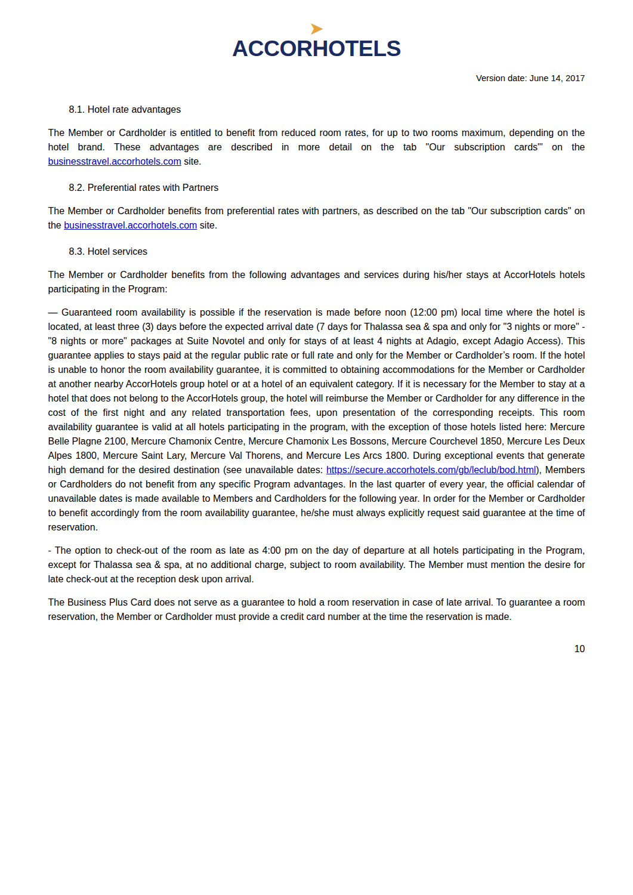➤ ACCORHOTELS
Version date: June 14, 2017
8.1. Hotel rate advantages
The Member or Cardholder is entitled to benefit from reduced room rates, for up to two rooms maximum, depending on the hotel brand. These advantages are described in more detail on the tab "Our subscription cards"' on the businesstravel.accorhotels.com site.
8.2. Preferential rates with Partners
The Member or Cardholder benefits from preferential rates with partners, as described on the tab "Our subscription cards" on the businesstravel.accorhotels.com site.
8.3. Hotel services
The Member or Cardholder benefits from the following advantages and services during his/her stays at AccorHotels hotels participating in the Program:
— Guaranteed room availability is possible if the reservation is made before noon (12:00 pm) local time where the hotel is located, at least three (3) days before the expected arrival date (7 days for Thalassa sea & spa and only for "3 nights or more" - "8 nights or more" packages at Suite Novotel and only for stays of at least 4 nights at Adagio, except Adagio Access). This guarantee applies to stays paid at the regular public rate or full rate and only for the Member or Cardholder’s room. If the hotel is unable to honor the room availability guarantee, it is committed to obtaining accommodations for the Member or Cardholder at another nearby AccorHotels group hotel or at a hotel of an equivalent category. If it is necessary for the Member to stay at a hotel that does not belong to the AccorHotels group, the hotel will reimburse the Member or Cardholder for any difference in the cost of the first night and any related transportation fees, upon presentation of the corresponding receipts. This room availability guarantee is valid at all hotels participating in the program, with the exception of those hotels listed here: Mercure Belle Plagne 2100, Mercure Chamonix Centre, Mercure Chamonix Les Bossons, Mercure Courchevel 1850, Mercure Les Deux Alpes 1800, Mercure Saint Lary, Mercure Val Thorens, and Mercure Les Arcs 1800. During exceptional events that generate high demand for the desired destination (see unavailable dates: https://secure.accorhotels.com/gb/leclub/bod.html), Members or Cardholders do not benefit from any specific Program advantages. In the last quarter of every year, the official calendar of unavailable dates is made available to Members and Cardholders for the following year. In order for the Member or Cardholder to benefit accordingly from the room availability guarantee, he/she must always explicitly request said guarantee at the time of reservation.
- The option to check-out of the room as late as 4:00 pm on the day of departure at all hotels participating in the Program, except for Thalassa sea & spa, at no additional charge, subject to room availability. The Member must mention the desire for late check-out at the reception desk upon arrival.
The Business Plus Card does not serve as a guarantee to hold a room reservation in case of late arrival. To guarantee a room reservation, the Member or Cardholder must provide a credit card number at the time the reservation is made.
10